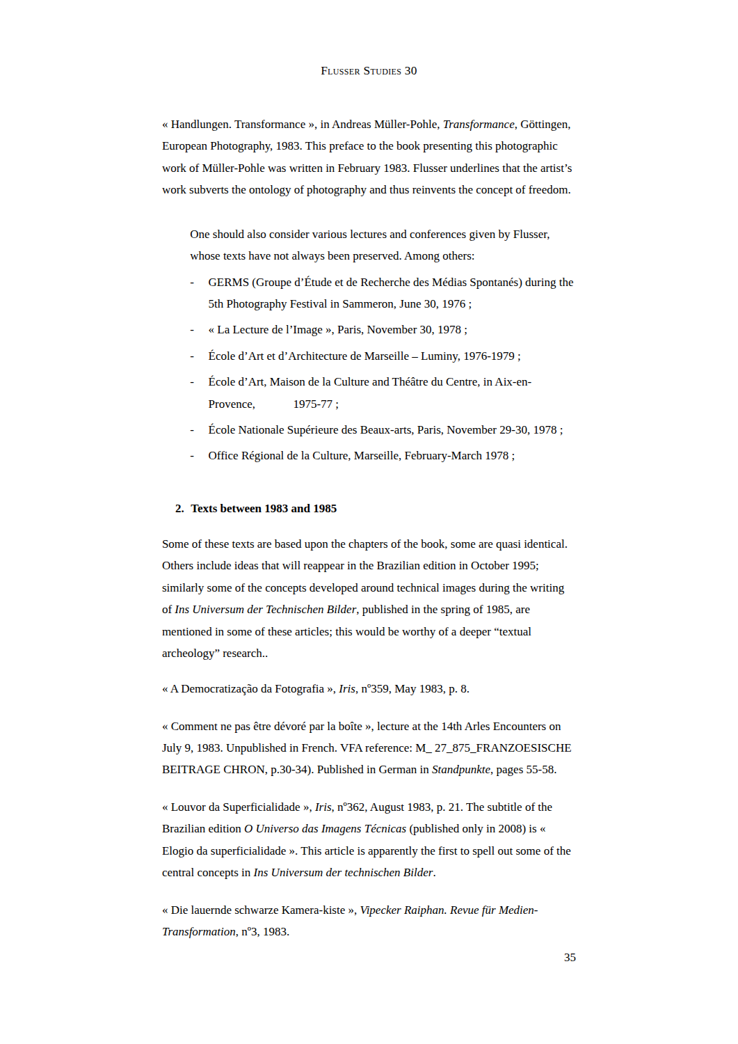Flusser Studies 30
« Handlungen. Transformance », in Andreas Müller-Pohle, Transformance, Göttingen, European Photography, 1983. This preface to the book presenting this photographic work of Müller-Pohle was written in February 1983. Flusser underlines that the artist’s work subverts the ontology of photography and thus reinvents the concept of freedom.
One should also consider various lectures and conferences given by Flusser, whose texts have not always been preserved. Among others:
GERMS (Groupe d’Étude et de Recherche des Médias Spontanés) during the 5th Photography Festival in Sammeron, June 30, 1976 ;
« La Lecture de l’Image », Paris, November 30, 1978 ;
École d’Art et d’Architecture de Marseille – Luminy, 1976-1979 ;
École d’Art, Maison de la Culture and Théâtre du Centre, in Aix-en-Provence, 1975-77 ;
École Nationale Supérieure des Beaux-arts, Paris, November 29-30, 1978 ;
Office Régional de la Culture, Marseille, February-March 1978 ;
2. Texts between 1983 and 1985
Some of these texts are based upon the chapters of the book, some are quasi identical. Others include ideas that will reappear in the Brazilian edition in October 1995; similarly some of the concepts developed around technical images during the writing of Ins Universum der Technischen Bilder, published in the spring of 1985, are mentioned in some of these articles; this would be worthy of a deeper “textual archeology” research..
« A Democratização da Fotografia », Iris, nº359, May 1983, p. 8.
« Comment ne pas être dévoré par la boîte », lecture at the 14th Arles Encounters on July 9, 1983. Unpublished in French. VFA reference: M_ 27_875_FRANZOESISCHE BEITRAGE CHRON, p.30-34). Published in German in Standpunkte, pages 55-58.
« Louvor da Superficialidade », Iris, nº362, August 1983, p. 21. The subtitle of the Brazilian edition O Universo das Imagens Técnicas (published only in 2008) is « Elogio da superficialidade ». This article is apparently the first to spell out some of the central concepts in Ins Universum der technischen Bilder.
« Die lauernde schwarze Kamera-kiste », Vipecker Raiphan. Revue für Medien-Transformation, nº3, 1983.
35